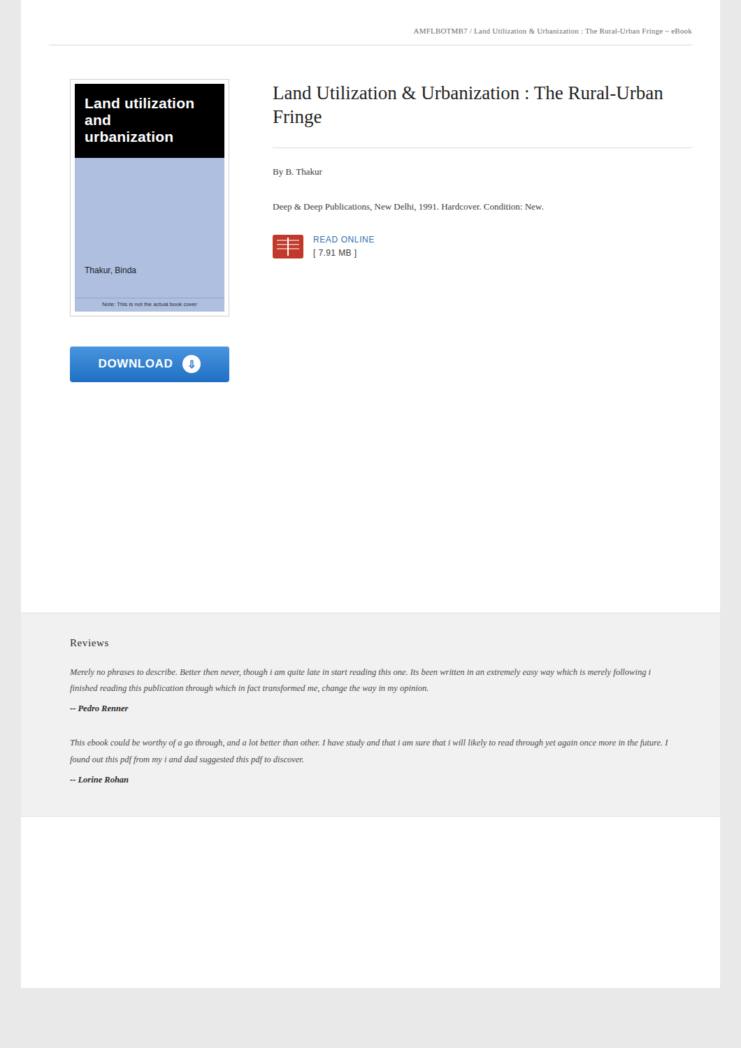AMFLBOTMB7 / Land Utilization & Urbanization : The Rural-Urban Fringe ~ eBook
Land utilization
and
urbanization
Thakur, Binda
Note: This is not the actual book cover
DOWNLOAD ⇩
Land Utilization & Urbanization : The Rural-Urban Fringe
By B. Thakur
Deep & Deep Publications, New Delhi, 1991. Hardcover. Condition: New.
READ ONLINE
[ 7.91 MB ]
Reviews
Merely no phrases to describe. Better then never, though i am quite late in start reading this one. Its been written in an extremely easy way which is merely following i finished reading this publication through which in fact transformed me, change the way in my opinion. -- Pedro Renner
This ebook could be worthy of a go through, and a lot better than other. I have study and that i am sure that i will likely to read through yet again once more in the future. I found out this pdf from my i and dad suggested this pdf to discover. -- Lorine Rohan